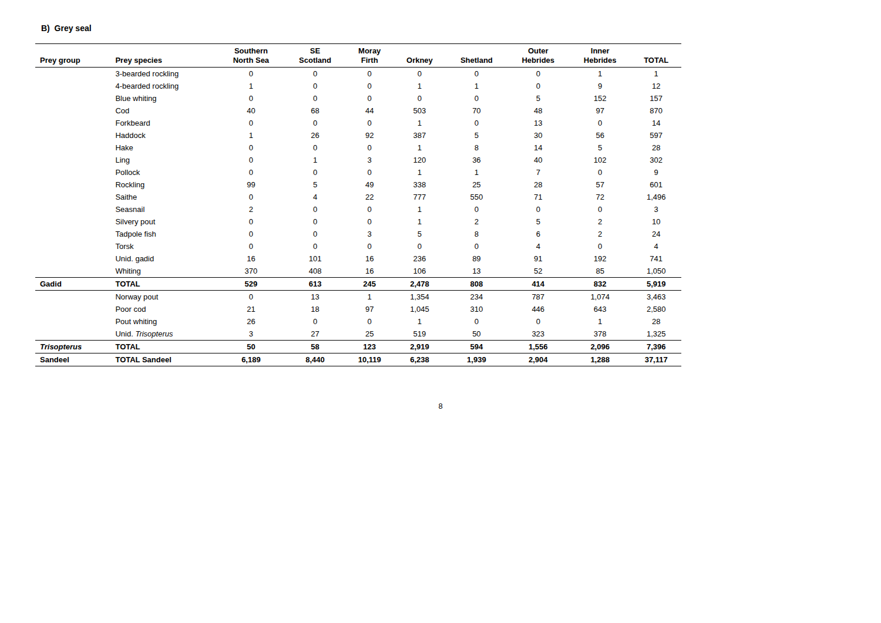B) Grey seal
| Prey group | Prey species | Southern North Sea | SE Scotland | Moray Firth | Orkney | Shetland | Outer Hebrides | Inner Hebrides | TOTAL |
| --- | --- | --- | --- | --- | --- | --- | --- | --- | --- |
| | 3-bearded rockling | 0 | 0 | 0 | 0 | 0 | 0 | 1 | 1 |
| | 4-bearded rockling | 1 | 0 | 0 | 1 | 1 | 0 | 9 | 12 |
| | Blue whiting | 0 | 0 | 0 | 0 | 0 | 5 | 152 | 157 |
| | Cod | 40 | 68 | 44 | 503 | 70 | 48 | 97 | 870 |
| | Forkbeard | 0 | 0 | 0 | 1 | 0 | 13 | 0 | 14 |
| | Haddock | 1 | 26 | 92 | 387 | 5 | 30 | 56 | 597 |
| | Hake | 0 | 0 | 0 | 1 | 8 | 14 | 5 | 28 |
| | Ling | 0 | 1 | 3 | 120 | 36 | 40 | 102 | 302 |
| | Pollock | 0 | 0 | 0 | 1 | 1 | 7 | 0 | 9 |
| | Rockling | 99 | 5 | 49 | 338 | 25 | 28 | 57 | 601 |
| | Saithe | 0 | 4 | 22 | 777 | 550 | 71 | 72 | 1,496 |
| | Seasnail | 2 | 0 | 0 | 1 | 0 | 0 | 0 | 3 |
| | Silvery pout | 0 | 0 | 0 | 1 | 2 | 5 | 2 | 10 |
| | Tadpole fish | 0 | 0 | 3 | 5 | 8 | 6 | 2 | 24 |
| | Torsk | 0 | 0 | 0 | 0 | 0 | 4 | 0 | 4 |
| | Unid. gadid | 16 | 101 | 16 | 236 | 89 | 91 | 192 | 741 |
| | Whiting | 370 | 408 | 16 | 106 | 13 | 52 | 85 | 1,050 |
| Gadid | TOTAL | 529 | 613 | 245 | 2,478 | 808 | 414 | 832 | 5,919 |
| | Norway pout | 0 | 13 | 1 | 1,354 | 234 | 787 | 1,074 | 3,463 |
| | Poor cod | 21 | 18 | 97 | 1,045 | 310 | 446 | 643 | 2,580 |
| | Pout whiting | 26 | 0 | 0 | 1 | 0 | 0 | 1 | 28 |
| | Unid. Trisopterus | 3 | 27 | 25 | 519 | 50 | 323 | 378 | 1,325 |
| Trisopterus | TOTAL | 50 | 58 | 123 | 2,919 | 594 | 1,556 | 2,096 | 7,396 |
| Sandeel | TOTAL Sandeel | 6,189 | 8,440 | 10,119 | 6,238 | 1,939 | 2,904 | 1,288 | 37,117 |
8